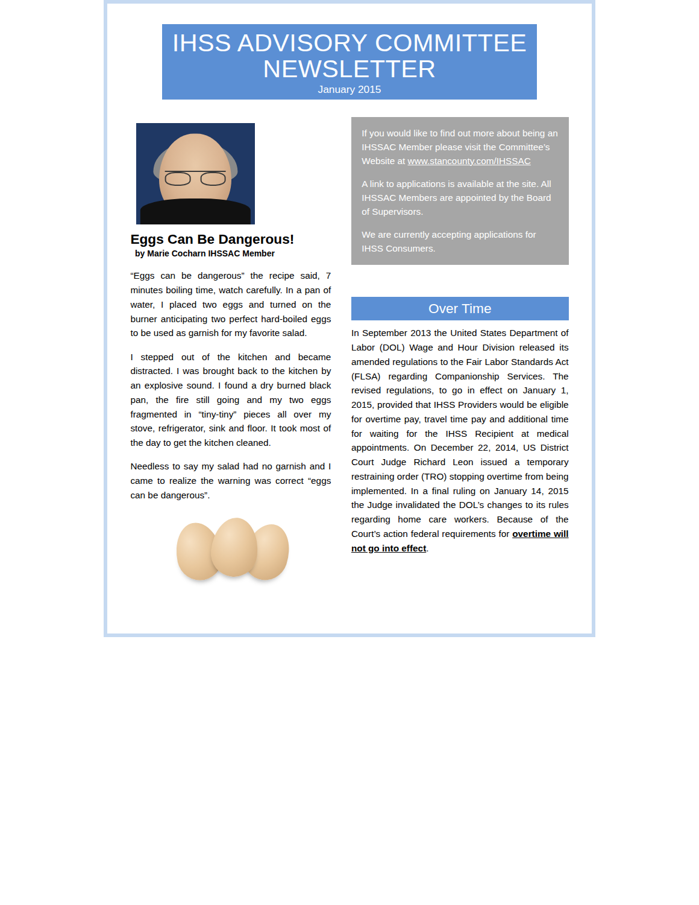IHSS ADVISORY COMMITTEE
NEWSLETTER
January 2015
Eggs Can Be Dangerous!
by Marie Cocharn IHSSAC Member
“Eggs can be dangerous” the recipe said, 7 minutes boiling time, watch carefully. In a pan of water, I placed two eggs and turned on the burner anticipating two perfect hard-boiled eggs to be used as garnish for my favorite salad.
I stepped out of the kitchen and became distracted. I was brought back to the kitchen by an explosive sound. I found a dry burned black pan, the fire still going and my two eggs fragmented in “tiny-tiny” pieces all over my stove, refrigerator, sink and floor. It took most of the day to get the kitchen cleaned.
Needless to say my salad had no garnish and I came to realize the warning was correct “eggs can be dangerous”.
If you would like to find out more about being an IHSSAC Member please visit the Committee’s Website at www.stancounty.com/IHSSAC
A link to applications is available at the site. All IHSSAC Members are appointed by the Board of Supervisors.
We are currently accepting applications for IHSS Consumers.
Over Time
In September 2013 the United States Department of Labor (DOL) Wage and Hour Division released its amended regulations to the Fair Labor Standards Act (FLSA) regarding Companionship Services. The revised regulations, to go in effect on January 1, 2015, provided that IHSS Providers would be eligible for overtime pay, travel time pay and additional time for waiting for the IHSS Recipient at medical appointments. On December 22, 2014, US District Court Judge Richard Leon issued a temporary restraining order (TRO) stopping overtime from being implemented. In a final ruling on January 14, 2015 the Judge invalidated the DOL’s changes to its rules regarding home care workers. Because of the Court’s action federal requirements for overtime will not go into effect.